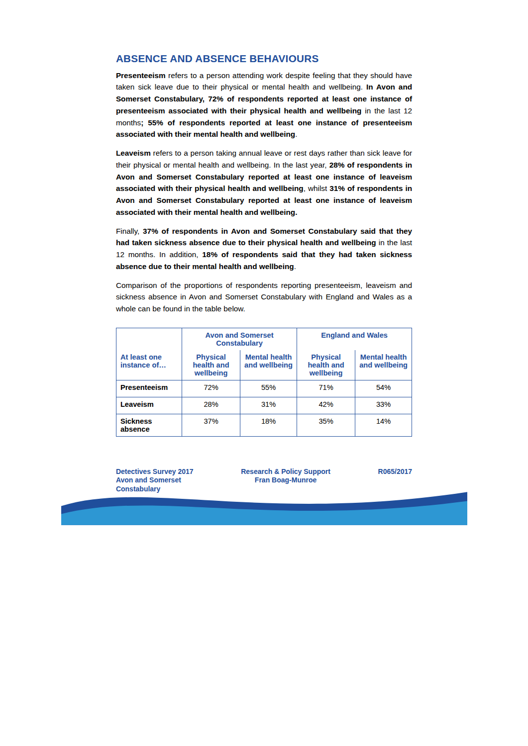ABSENCE AND ABSENCE BEHAVIOURS
Presenteeism refers to a person attending work despite feeling that they should have taken sick leave due to their physical or mental health and wellbeing. In Avon and Somerset Constabulary, 72% of respondents reported at least one instance of presenteeism associated with their physical health and wellbeing in the last 12 months; 55% of respondents reported at least one instance of presenteeism associated with their mental health and wellbeing.
Leaveism refers to a person taking annual leave or rest days rather than sick leave for their physical or mental health and wellbeing. In the last year, 28% of respondents in Avon and Somerset Constabulary reported at least one instance of leaveism associated with their physical health and wellbeing, whilst 31% of respondents in Avon and Somerset Constabulary reported at least one instance of leaveism associated with their mental health and wellbeing.
Finally, 37% of respondents in Avon and Somerset Constabulary said that they had taken sickness absence due to their physical health and wellbeing in the last 12 months. In addition, 18% of respondents said that they had taken sickness absence due to their mental health and wellbeing.
Comparison of the proportions of respondents reporting presenteeism, leaveism and sickness absence in Avon and Somerset Constabulary with England and Wales as a whole can be found in the table below.
| | Avon and Somerset Constabulary | England and Wales |
| --- | --- | --- |
| At least one instance of… | Physical health and wellbeing | Mental health and wellbeing | Physical health and wellbeing | Mental health and wellbeing |
| Presenteeism | 72% | 55% | 71% | 54% |
| Leaveism | 28% | 31% | 42% | 33% |
| Sickness absence | 37% | 18% | 35% | 14% |
Detectives Survey 2017
Avon and Somerset
Constabulary
Research & Policy Support
Fran Boag-Munroe
R065/2017
7